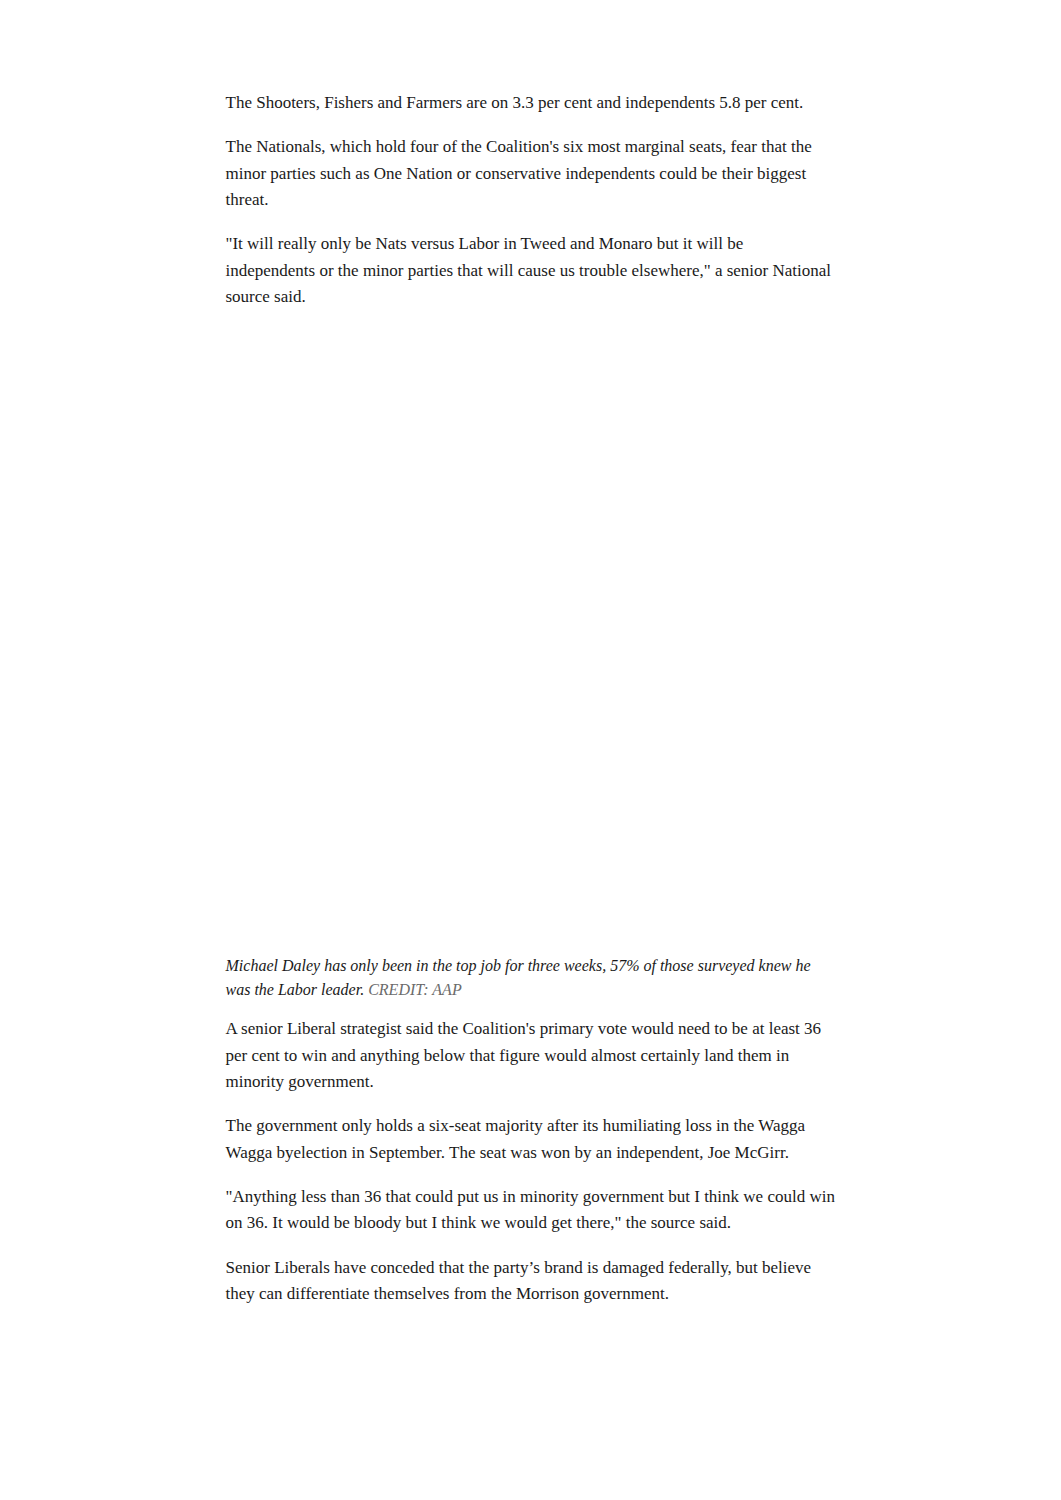The Shooters, Fishers and Farmers are on 3.3 per cent and independents 5.8 per cent.
The Nationals, which hold four of the Coalition's six most marginal seats, fear that the minor parties such as One Nation or conservative independents could be their biggest threat.
"It will really only be Nats versus Labor in Tweed and Monaro but it will be independents or the minor parties that will cause us trouble elsewhere," a senior National source said.
Michael Daley has only been in the top job for three weeks, 57% of those surveyed knew he was the Labor leader. CREDIT: AAP
A senior Liberal strategist said the Coalition's primary vote would need to be at least 36 per cent to win and anything below that figure would almost certainly land them in minority government.
The government only holds a six-seat majority after its humiliating loss in the Wagga Wagga byelection in September. The seat was won by an independent, Joe McGirr.
"Anything less than 36 that could put us in minority government but I think we could win on 36. It would be bloody but I think we would get there," the source said.
Senior Liberals have conceded that the party’s brand is damaged federally, but believe they can differentiate themselves from the Morrison government.